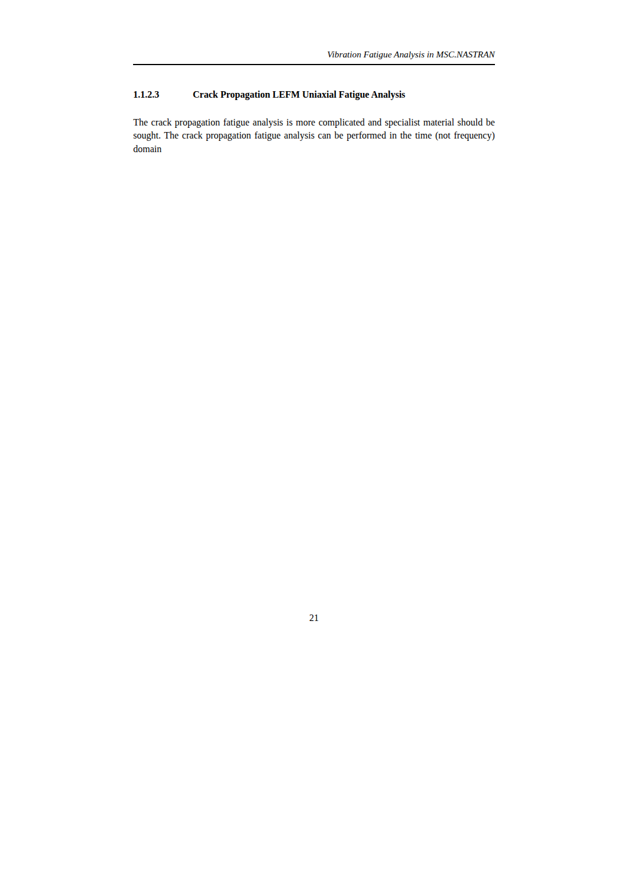Vibration Fatigue Analysis in MSC.NASTRAN
1.1.2.3 Crack Propagation LEFM Uniaxial Fatigue Analysis
The crack propagation fatigue analysis is more complicated and specialist material should be sought. The crack propagation fatigue analysis can be performed in the time (not frequency) domain
21